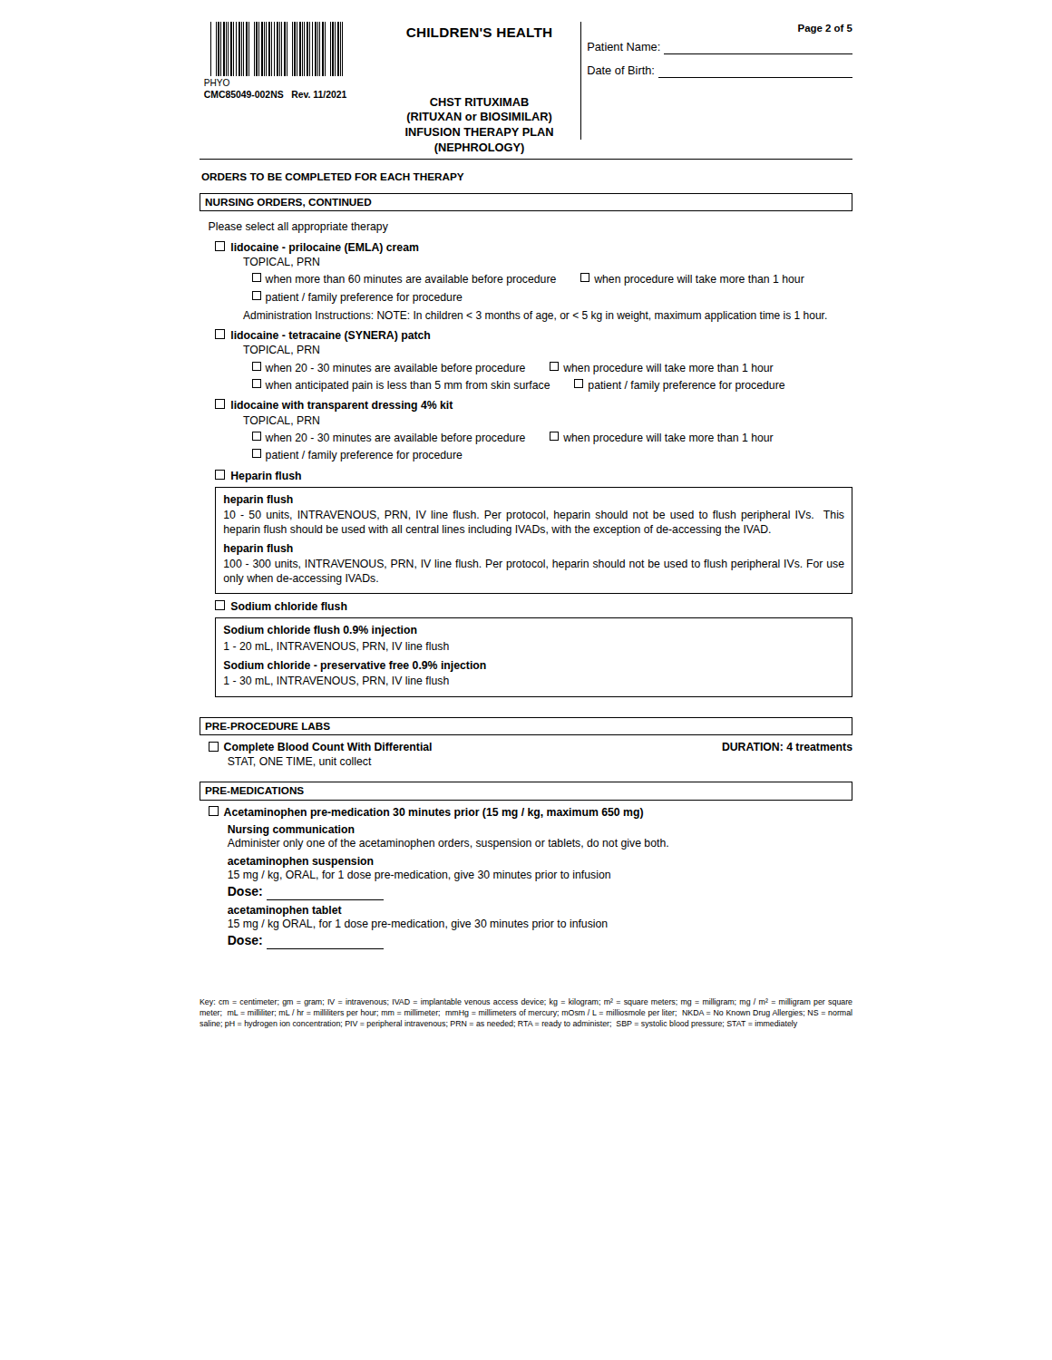PHYO
CMC85049-002NS Rev. 11/2021
CHILDREN'S HEALTH
CHST RITUXIMAB
(RITUXAN or BIOSIMILAR)
INFUSION THERAPY PLAN (NEPHROLOGY)
Page 2 of 5
Patient Name:
Date of Birth:
ORDERS TO BE COMPLETED FOR EACH THERAPY
NURSING ORDERS, CONTINUED
Please select all appropriate therapy
lidocaine - prilocaine (EMLA) cream
TOPICAL, PRN
when more than 60 minutes are available before procedure when procedure will take more than 1 hour
patient / family preference for procedure
Administration Instructions: NOTE: In children < 3 months of age, or < 5 kg in weight, maximum application time is 1 hour.
lidocaine - tetracaine (SYNERA) patch
TOPICAL, PRN
when 20 - 30 minutes are available before procedure when procedure will take more than 1 hour
when anticipated pain is less than 5 mm from skin surface patient / family preference for procedure
lidocaine with transparent dressing 4% kit
TOPICAL, PRN
when 20 - 30 minutes are available before procedure when procedure will take more than 1 hour
patient / family preference for procedure
Heparin flush
heparin flush
10 - 50 units, INTRAVENOUS, PRN, IV line flush. Per protocol, heparin should not be used to flush peripheral IVs. This heparin flush should be used with all central lines including IVADs, with the exception of de-accessing the IVAD.
heparin flush
100 - 300 units, INTRAVENOUS, PRN, IV line flush. Per protocol, heparin should not be used to flush peripheral IVs. For use only when de-accessing IVADs.
Sodium chloride flush
Sodium chloride flush 0.9% injection
1 - 20 mL, INTRAVENOUS, PRN, IV line flush
Sodium chloride - preservative free 0.9% injection
1 - 30 mL, INTRAVENOUS, PRN, IV line flush
PRE-PROCEDURE LABS
Complete Blood Count With Differential
STAT, ONE TIME, unit collect
DURATION: 4 treatments
PRE-MEDICATIONS
Acetaminophen pre-medication 30 minutes prior (15 mg / kg, maximum 650 mg)
Nursing communication
Administer only one of the acetaminophen orders, suspension or tablets, do not give both.
acetaminophen suspension
15 mg / kg, ORAL, for 1 dose pre-medication, give 30 minutes prior to infusion
Dose:
acetaminophen tablet
15 mg / kg ORAL, for 1 dose pre-medication, give 30 minutes prior to infusion
Dose:
Key: cm = centimeter; gm = gram; IV = intravenous; IVAD = implantable venous access device; kg = kilogram; m² = square meters; mg = milligram; mg / m² = milligram per square meter; mL = milliliter; mL / hr = milliliters per hour; mm = millimeter; mmHg = millimeters of mercury; mOsm / L = milliosmole per liter; NKDA = No Known Drug Allergies; NS = normal saline; pH = hydrogen ion concentration; PIV = peripheral intravenous; PRN = as needed; RTA = ready to administer; SBP = systolic blood pressure; STAT = immediately